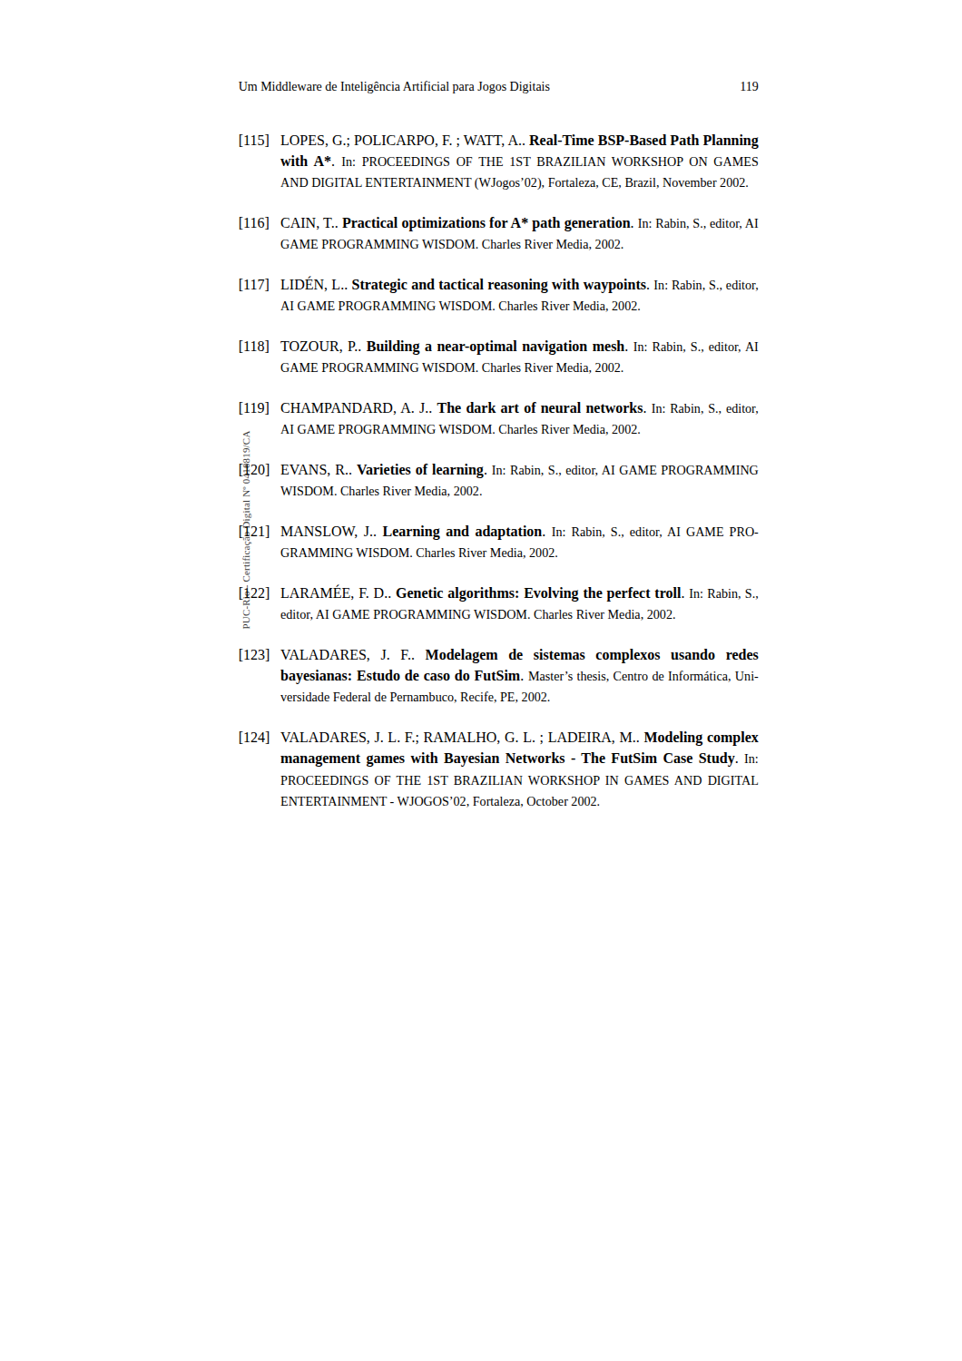PUC-Rio - Certificação Digital Nº 0410819/CA
Um Middleware de Inteligência Artificial para Jogos Digitais 119
[115] Lopes, G.; Policarpo, F. ; Watt, A.. Real-Time BSP-Based Path Planning with A*. In: PROCEEDINGS OF THE 1ST BRAZILIAN WORKSHOP ON GAMES AND DIGITAL ENTERTAINMENT (WJogos’02), Fortaleza, CE, Brazil, November 2002.
[116] Cain, T.. Practical optimizations for A* path generation. In: Rabin, S., editor, AI GAME PROGRAMMING WISDOM. Charles River Media, 2002.
[117] Lidén, L.. Strategic and tactical reasoning with waypoints. In: Rabin, S., editor, AI GAME PROGRAMMING WISDOM. Charles River Media, 2002.
[118] Tozour, P.. Building a near-optimal navigation mesh. In: Rabin, S., editor, AI GAME PROGRAMMING WISDOM. Charles River Media, 2002.
[119] Champandard, A. J.. The dark art of neural networks. In: Rabin, S., editor, AI GAME PROGRAMMING WISDOM. Charles River Media, 2002.
[120] Evans, R.. Varieties of learning. In: Rabin, S., editor, AI GAME PROGRAMMING WISDOM. Charles River Media, 2002.
[121] Manslow, J.. Learning and adaptation. In: Rabin, S., editor, AI GAME PROGRAMMING WISDOM. Charles River Media, 2002.
[122] Laramée, F. D.. Genetic algorithms: Evolving the perfect troll. In: Rabin, S., editor, AI GAME PROGRAMMING WISDOM. Charles River Media, 2002.
[123] Valadares, J. F.. Modelagem de sistemas complexos usando redes bayesianas: Estudo de caso do FutSim. Master’s thesis, Centro de Informática, Universidade Federal de Pernambuco, Recife, PE, 2002.
[124] Valadares, J. L. F.; Ramalho, G. L. ; Ladeira, M.. Modeling complex management games with Bayesian Networks - The FutSim Case Study. In: PROCEEDINGS OF THE 1ST BRAZILIAN WORKSHOP IN GAMES AND DIGITAL ENTERTAINMENT - WJOGOS’02, Fortaleza, October 2002.